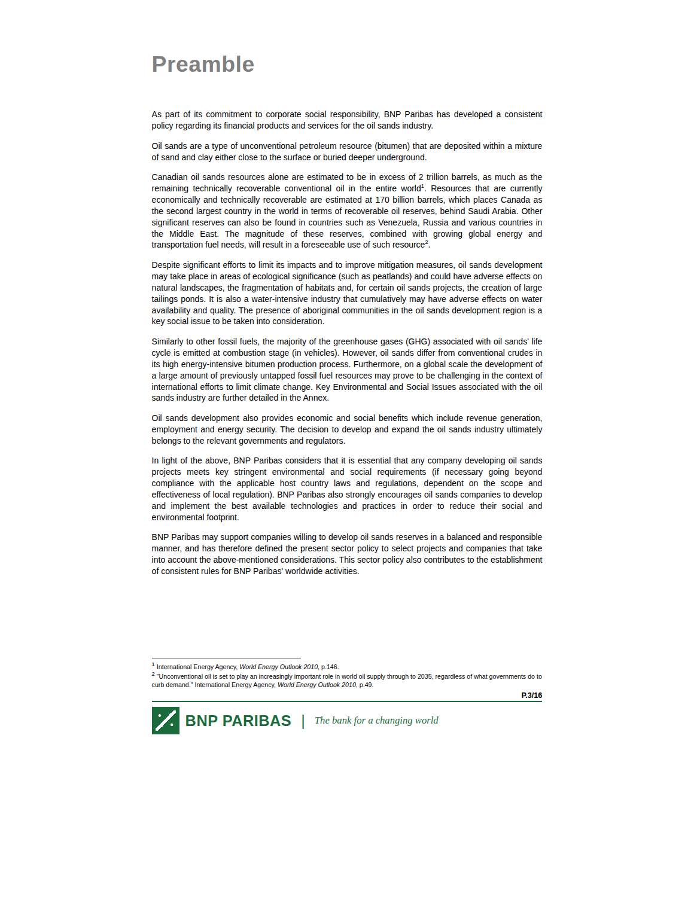Preamble
As part of its commitment to corporate social responsibility, BNP Paribas has developed a consistent policy regarding its financial products and services for the oil sands industry.
Oil sands are a type of unconventional petroleum resource (bitumen) that are deposited within a mixture of sand and clay either close to the surface or buried deeper underground.
Canadian oil sands resources alone are estimated to be in excess of 2 trillion barrels, as much as the remaining technically recoverable conventional oil in the entire world1. Resources that are currently economically and technically recoverable are estimated at 170 billion barrels, which places Canada as the second largest country in the world in terms of recoverable oil reserves, behind Saudi Arabia. Other significant reserves can also be found in countries such as Venezuela, Russia and various countries in the Middle East. The magnitude of these reserves, combined with growing global energy and transportation fuel needs, will result in a foreseeable use of such resource2.
Despite significant efforts to limit its impacts and to improve mitigation measures, oil sands development may take place in areas of ecological significance (such as peatlands) and could have adverse effects on natural landscapes, the fragmentation of habitats and, for certain oil sands projects, the creation of large tailings ponds. It is also a water-intensive industry that cumulatively may have adverse effects on water availability and quality. The presence of aboriginal communities in the oil sands development region is a key social issue to be taken into consideration.
Similarly to other fossil fuels, the majority of the greenhouse gases (GHG) associated with oil sands' life cycle is emitted at combustion stage (in vehicles). However, oil sands differ from conventional crudes in its high energy-intensive bitumen production process. Furthermore, on a global scale the development of a large amount of previously untapped fossil fuel resources may prove to be challenging in the context of international efforts to limit climate change. Key Environmental and Social Issues associated with the oil sands industry are further detailed in the Annex.
Oil sands development also provides economic and social benefits which include revenue generation, employment and energy security. The decision to develop and expand the oil sands industry ultimately belongs to the relevant governments and regulators.
In light of the above, BNP Paribas considers that it is essential that any company developing oil sands projects meets key stringent environmental and social requirements (if necessary going beyond compliance with the applicable host country laws and regulations, dependent on the scope and effectiveness of local regulation). BNP Paribas also strongly encourages oil sands companies to develop and implement the best available technologies and practices in order to reduce their social and environmental footprint.
BNP Paribas may support companies willing to develop oil sands reserves in a balanced and responsible manner, and has therefore defined the present sector policy to select projects and companies that take into account the above-mentioned considerations. This sector policy also contributes to the establishment of consistent rules for BNP Paribas' worldwide activities.
1 International Energy Agency, World Energy Outlook 2010, p.146.
2 "Unconventional oil is set to play an increasingly important role in world oil supply through to 2035, regardless of what governments do to curb demand." International Energy Agency, World Energy Outlook 2010, p.49.
P.3/16
BNP PARIBAS | The bank for a changing world